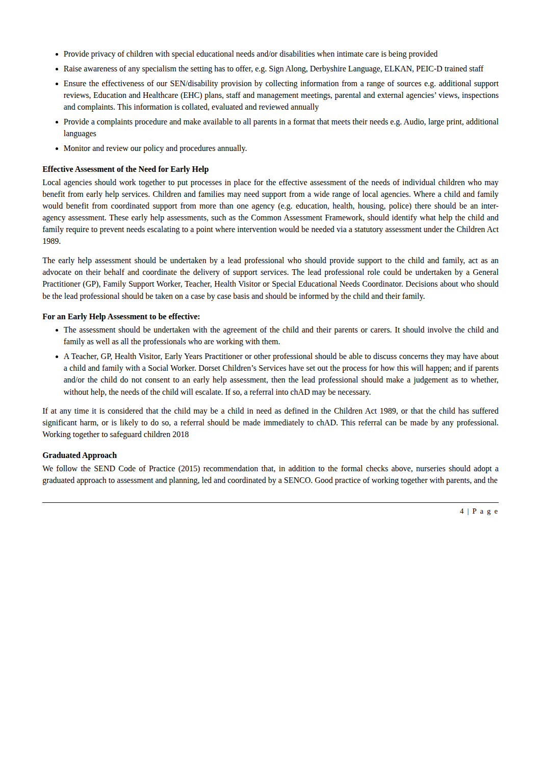Provide privacy of children with special educational needs and/or disabilities when intimate care is being provided
Raise awareness of any specialism the setting has to offer, e.g. Sign Along, Derbyshire Language, ELKAN, PEIC-D trained staff
Ensure the effectiveness of our SEN/disability provision by collecting information from a range of sources e.g. additional support reviews, Education and Healthcare (EHC) plans, staff and management meetings, parental and external agencies’ views, inspections and complaints. This information is collated, evaluated and reviewed annually
Provide a complaints procedure and make available to all parents in a format that meets their needs e.g. Audio, large print, additional languages
Monitor and review our policy and procedures annually.
Effective Assessment of the Need for Early Help
Local agencies should work together to put processes in place for the effective assessment of the needs of individual children who may benefit from early help services. Children and families may need support from a wide range of local agencies. Where a child and family would benefit from coordinated support from more than one agency (e.g. education, health, housing, police) there should be an inter-agency assessment. These early help assessments, such as the Common Assessment Framework, should identify what help the child and family require to prevent needs escalating to a point where intervention would be needed via a statutory assessment under the Children Act 1989.
The early help assessment should be undertaken by a lead professional who should provide support to the child and family, act as an advocate on their behalf and coordinate the delivery of support services. The lead professional role could be undertaken by a General Practitioner (GP), Family Support Worker, Teacher, Health Visitor or Special Educational Needs Coordinator. Decisions about who should be the lead professional should be taken on a case by case basis and should be informed by the child and their family.
For an Early Help Assessment to be effective:
The assessment should be undertaken with the agreement of the child and their parents or carers. It should involve the child and family as well as all the professionals who are working with them.
A Teacher, GP, Health Visitor, Early Years Practitioner or other professional should be able to discuss concerns they may have about a child and family with a Social Worker. Dorset Children’s Services have set out the process for how this will happen; and if parents and/or the child do not consent to an early help assessment, then the lead professional should make a judgement as to whether, without help, the needs of the child will escalate. If so, a referral into chAD may be necessary.
If at any time it is considered that the child may be a child in need as defined in the Children Act 1989, or that the child has suffered significant harm, or is likely to do so, a referral should be made immediately to chAD. This referral can be made by any professional. Working together to safeguard children 2018
Graduated Approach
We follow the SEND Code of Practice (2015) recommendation that, in addition to the formal checks above, nurseries should adopt a graduated approach to assessment and planning, led and coordinated by a SENCO. Good practice of working together with parents, and the
4 | P a g e